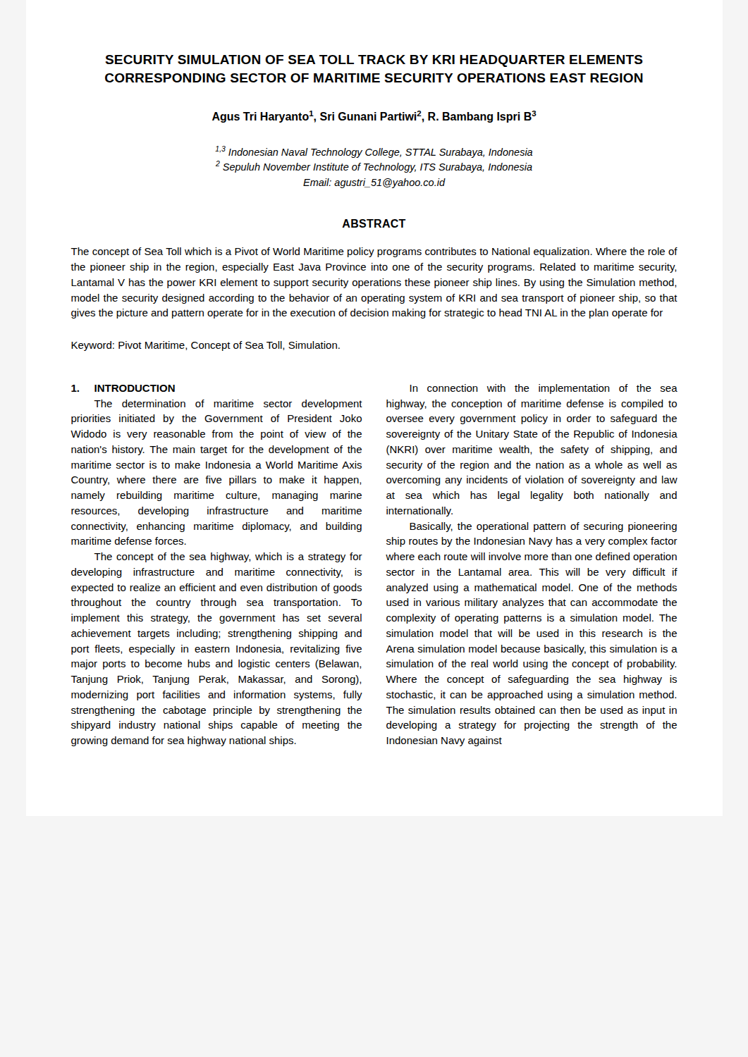Security Simulation of Sea Toll Track by KRI Headquarter Elements Corresponding Sector of Maritime Security Operations East Region
Agus Tri Haryanto1, Sri Gunani Partiwi2, R. Bambang Ispri B3
1,3 Indonesian Naval Technology College, STTAL Surabaya, Indonesia
2 Sepuluh November Institute of Technology, ITS Surabaya, Indonesia
Email: agustri_51@yahoo.co.id
ABSTRACT
The concept of Sea Toll which is a Pivot of World Maritime policy programs contributes to National equalization. Where the role of the pioneer ship in the region, especially East Java Province into one of the security programs. Related to maritime security, Lantamal V has the power KRI element to support security operations these pioneer ship lines. By using the Simulation method, model the security designed according to the behavior of an operating system of KRI and sea transport of pioneer ship, so that gives the picture and pattern operate for in the execution of decision making for strategic to head TNI AL in the plan operate for
Keyword: Pivot Maritime, Concept of Sea Toll, Simulation.
1. INTRODUCTION
The determination of maritime sector development priorities initiated by the Government of President Joko Widodo is very reasonable from the point of view of the nation's history. The main target for the development of the maritime sector is to make Indonesia a World Maritime Axis Country, where there are five pillars to make it happen, namely rebuilding maritime culture, managing marine resources, developing infrastructure and maritime connectivity, enhancing maritime diplomacy, and building maritime defense forces.
The concept of the sea highway, which is a strategy for developing infrastructure and maritime connectivity, is expected to realize an efficient and even distribution of goods throughout the country through sea transportation. To implement this strategy, the government has set several achievement targets including; strengthening shipping and port fleets, especially in eastern Indonesia, revitalizing five major ports to become hubs and logistic centers (Belawan, Tanjung Priok, Tanjung Perak, Makassar, and Sorong), modernizing port facilities and information systems, fully strengthening the cabotage principle by strengthening the shipyard industry national ships capable of meeting the growing demand for sea highway national ships.
In connection with the implementation of the sea highway, the conception of maritime defense is compiled to oversee every government policy in order to safeguard the sovereignty of the Unitary State of the Republic of Indonesia (NKRI) over maritime wealth, the safety of shipping, and security of the region and the nation as a whole as well as overcoming any incidents of violation of sovereignty and law at sea which has legal legality both nationally and internationally.
Basically, the operational pattern of securing pioneering ship routes by the Indonesian Navy has a very complex factor where each route will involve more than one defined operation sector in the Lantamal area. This will be very difficult if analyzed using a mathematical model. One of the methods used in various military analyzes that can accommodate the complexity of operating patterns is a simulation model. The simulation model that will be used in this research is the Arena simulation model because basically, this simulation is a simulation of the real world using the concept of probability. Where the concept of safeguarding the sea highway is stochastic, it can be approached using a simulation method. The simulation results obtained can then be used as input in developing a strategy for projecting the strength of the Indonesian Navy against